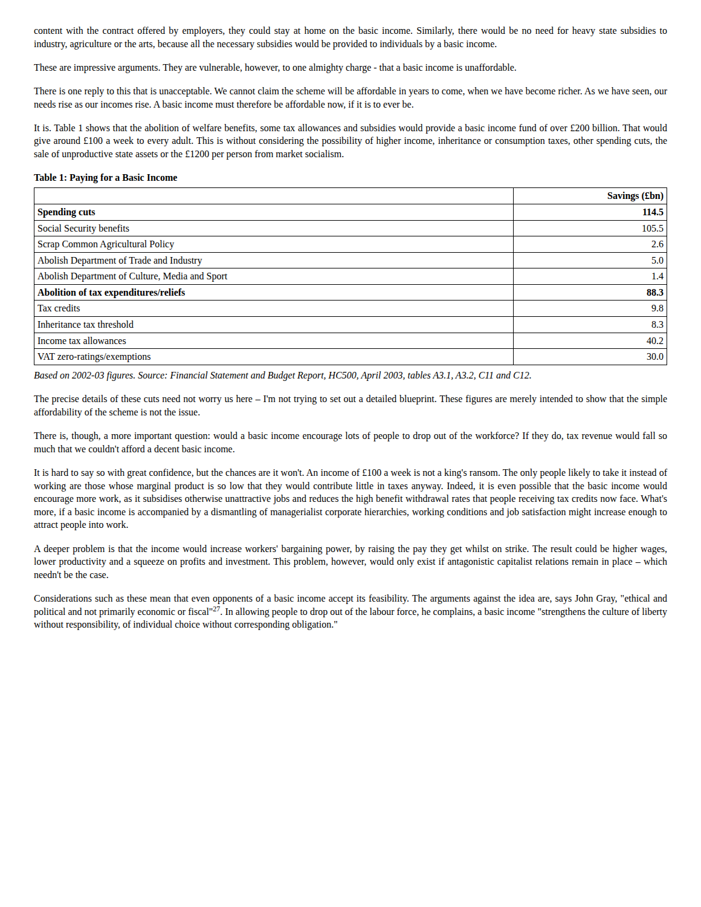content with the contract offered by employers, they could stay at home on the basic income. Similarly, there would be no need for heavy state subsidies to industry, agriculture or the arts, because all the necessary subsidies would be provided to individuals by a basic income.
These are impressive arguments. They are vulnerable, however, to one almighty charge - that a basic income is unaffordable.
There is one reply to this that is unacceptable. We cannot claim the scheme will be affordable in years to come, when we have become richer. As we have seen, our needs rise as our incomes rise. A basic income must therefore be affordable now, if it is to ever be.
It is. Table 1 shows that the abolition of welfare benefits, some tax allowances and subsidies would provide a basic income fund of over £200 billion. That would give around £100 a week to every adult. This is without considering the possibility of higher income, inheritance or consumption taxes, other spending cuts, the sale of unproductive state assets or the £1200 per person from market socialism.
Table 1: Paying for a Basic Income
| | Savings (£bn) |
| --- | --- |
| Spending cuts | 114.5 |
| Social Security benefits | 105.5 |
| Scrap Common Agricultural Policy | 2.6 |
| Abolish Department of Trade and Industry | 5.0 |
| Abolish Department of Culture, Media and Sport | 1.4 |
| Abolition of tax expenditures/reliefs | 88.3 |
| Tax credits | 9.8 |
| Inheritance tax threshold | 8.3 |
| Income tax allowances | 40.2 |
| VAT zero-ratings/exemptions | 30.0 |
Based on 2002-03 figures. Source: Financial Statement and Budget Report, HC500, April 2003, tables A3.1, A3.2, C11 and C12.
The precise details of these cuts need not worry us here – I'm not trying to set out a detailed blueprint. These figures are merely intended to show that the simple affordability of the scheme is not the issue.
There is, though, a more important question: would a basic income encourage lots of people to drop out of the workforce? If they do, tax revenue would fall so much that we couldn't afford a decent basic income.
It is hard to say so with great confidence, but the chances are it won't. An income of £100 a week is not a king's ransom. The only people likely to take it instead of working are those whose marginal product is so low that they would contribute little in taxes anyway. Indeed, it is even possible that the basic income would encourage more work, as it subsidises otherwise unattractive jobs and reduces the high benefit withdrawal rates that people receiving tax credits now face. What's more, if a basic income is accompanied by a dismantling of managerialist corporate hierarchies, working conditions and job satisfaction might increase enough to attract people into work.
A deeper problem is that the income would increase workers' bargaining power, by raising the pay they get whilst on strike. The result could be higher wages, lower productivity and a squeeze on profits and investment. This problem, however, would only exist if antagonistic capitalist relations remain in place – which needn't be the case.
Considerations such as these mean that even opponents of a basic income accept its feasibility. The arguments against the idea are, says John Gray, "ethical and political and not primarily economic or fiscal"27. In allowing people to drop out of the labour force, he complains, a basic income "strengthens the culture of liberty without responsibility, of individual choice without corresponding obligation."